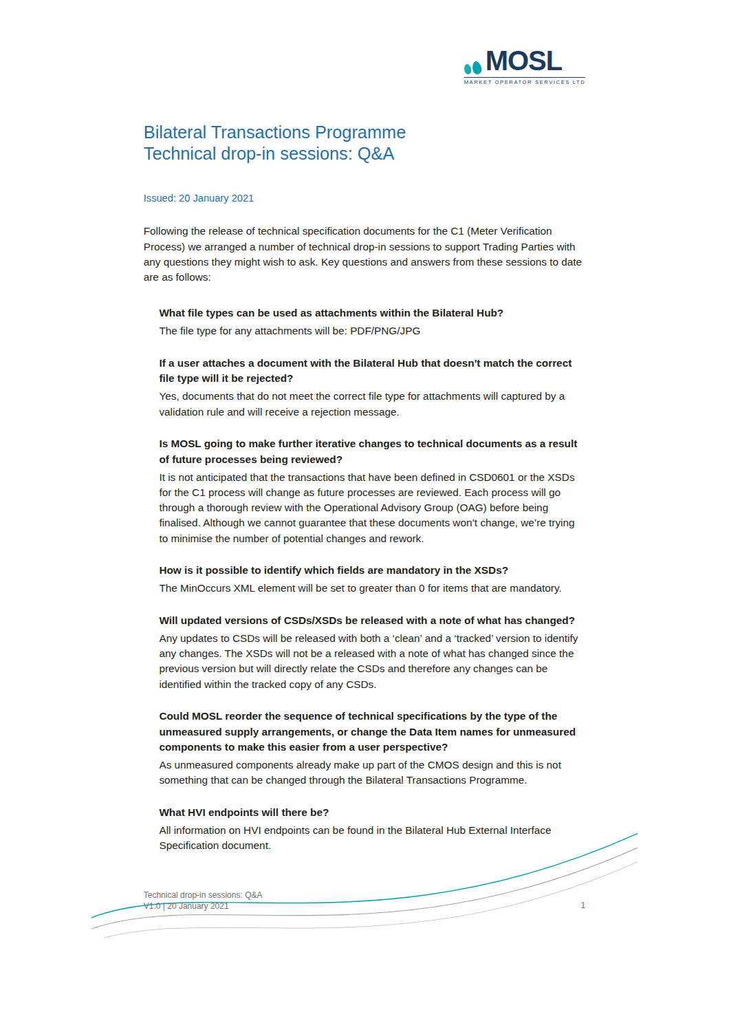MOSL
Market Operator Services Ltd
Bilateral Transactions Programme Technical drop-in sessions: Q&A
Issued: 20 January 2021
Following the release of technical specification documents for the C1 (Meter Verification Process) we arranged a number of technical drop-in sessions to support Trading Parties with any questions they might wish to ask. Key questions and answers from these sessions to date are as follows:
What file types can be used as attachments within the Bilateral Hub?
The file type for any attachments will be: PDF/PNG/JPG
If a user attaches a document with the Bilateral Hub that doesn't match the correct file type will it be rejected?
Yes, documents that do not meet the correct file type for attachments will captured by a validation rule and will receive a rejection message.
Is MOSL going to make further iterative changes to technical documents as a result of future processes being reviewed?
It is not anticipated that the transactions that have been defined in CSD0601 or the XSDs for the C1 process will change as future processes are reviewed. Each process will go through a thorough review with the Operational Advisory Group (OAG) before being finalised. Although we cannot guarantee that these documents won’t change, we’re trying to minimise the number of potential changes and rework.
How is it possible to identify which fields are mandatory in the XSDs?
The MinOccurs XML element will be set to greater than 0 for items that are mandatory.
Will updated versions of CSDs/XSDs be released with a note of what has changed?
Any updates to CSDs will be released with both a ‘clean’ and a ‘tracked’ version to identify any changes. The XSDs will not be a released with a note of what has changed since the previous version but will directly relate the CSDs and therefore any changes can be identified within the tracked copy of any CSDs.
Could MOSL reorder the sequence of technical specifications by the type of the unmeasured supply arrangements, or change the Data Item names for unmeasured components to make this easier from a user perspective?
As unmeasured components already make up part of the CMOS design and this is not something that can be changed through the Bilateral Transactions Programme.
What HVI endpoints will there be?
All information on HVI endpoints can be found in the Bilateral Hub External Interface Specification document.
Technical drop-in sessions: Q&A
V1.0 | 20 January 2021
1